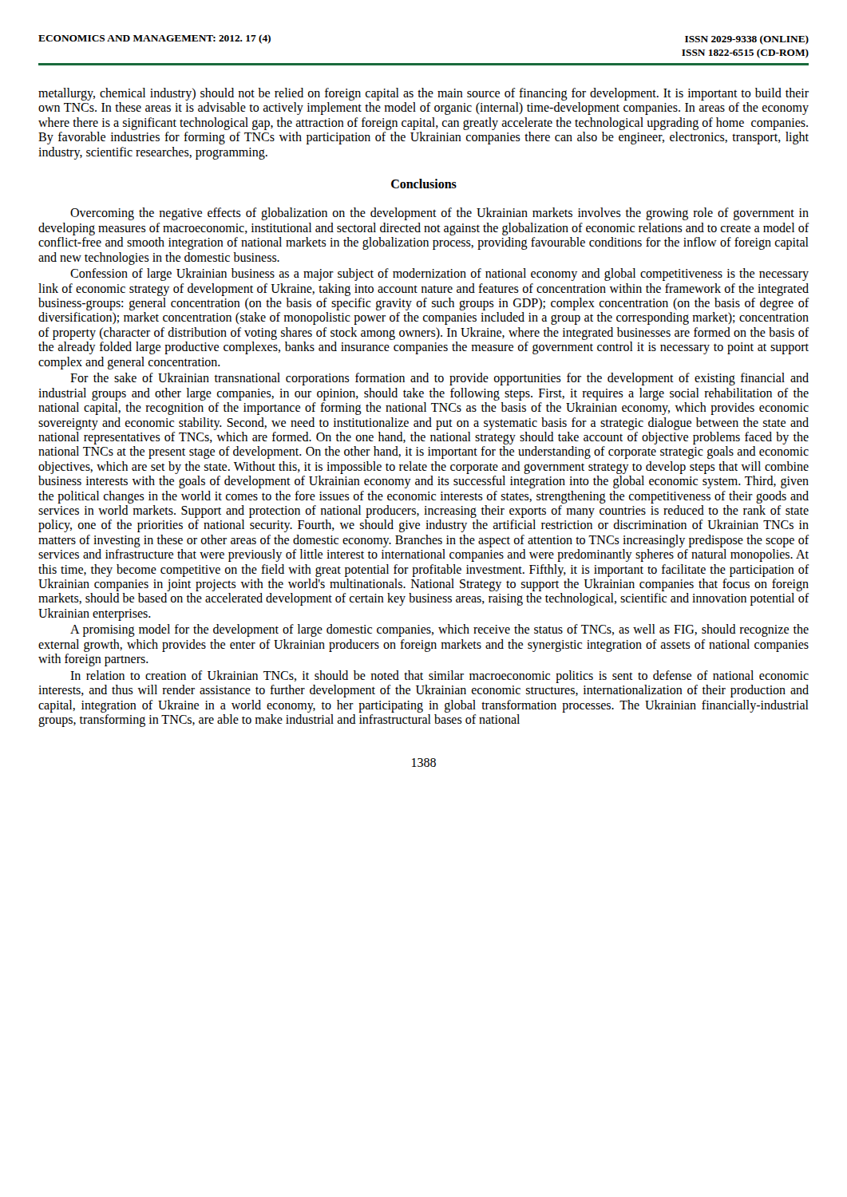ECONOMICS AND MANAGEMENT: 2012. 17 (4)
ISSN 2029-9338 (ONLINE)
ISSN 1822-6515 (CD-ROM)
metallurgy, chemical industry) should not be relied on foreign capital as the main source of financing for development. It is important to build their own TNCs. In these areas it is advisable to actively implement the model of organic (internal) time-development companies. In areas of the economy where there is a significant technological gap, the attraction of foreign capital, can greatly accelerate the technological upgrading of home companies. By favorable industries for forming of TNCs with participation of the Ukrainian companies there can also be engineer, electronics, transport, light industry, scientific researches, programming.
Conclusions
Overcoming the negative effects of globalization on the development of the Ukrainian markets involves the growing role of government in developing measures of macroeconomic, institutional and sectoral directed not against the globalization of economic relations and to create a model of conflict-free and smooth integration of national markets in the globalization process, providing favourable conditions for the inflow of foreign capital and new technologies in the domestic business.
Confession of large Ukrainian business as a major subject of modernization of national economy and global competitiveness is the necessary link of economic strategy of development of Ukraine, taking into account nature and features of concentration within the framework of the integrated business-groups: general concentration (on the basis of specific gravity of such groups in GDP); complex concentration (on the basis of degree of diversification); market concentration (stake of monopolistic power of the companies included in a group at the corresponding market); concentration of property (character of distribution of voting shares of stock among owners). In Ukraine, where the integrated businesses are formed on the basis of the already folded large productive complexes, banks and insurance companies the measure of government control it is necessary to point at support complex and general concentration.
For the sake of Ukrainian transnational corporations formation and to provide opportunities for the development of existing financial and industrial groups and other large companies, in our opinion, should take the following steps. First, it requires a large social rehabilitation of the national capital, the recognition of the importance of forming the national TNCs as the basis of the Ukrainian economy, which provides economic sovereignty and economic stability. Second, we need to institutionalize and put on a systematic basis for a strategic dialogue between the state and national representatives of TNCs, which are formed. On the one hand, the national strategy should take account of objective problems faced by the national TNCs at the present stage of development. On the other hand, it is important for the understanding of corporate strategic goals and economic objectives, which are set by the state. Without this, it is impossible to relate the corporate and government strategy to develop steps that will combine business interests with the goals of development of Ukrainian economy and its successful integration into the global economic system. Third, given the political changes in the world it comes to the fore issues of the economic interests of states, strengthening the competitiveness of their goods and services in world markets. Support and protection of national producers, increasing their exports of many countries is reduced to the rank of state policy, one of the priorities of national security. Fourth, we should give industry the artificial restriction or discrimination of Ukrainian TNCs in matters of investing in these or other areas of the domestic economy. Branches in the aspect of attention to TNCs increasingly predispose the scope of services and infrastructure that were previously of little interest to international companies and were predominantly spheres of natural monopolies. At this time, they become competitive on the field with great potential for profitable investment. Fifthly, it is important to facilitate the participation of Ukrainian companies in joint projects with the world's multinationals. National Strategy to support the Ukrainian companies that focus on foreign markets, should be based on the accelerated development of certain key business areas, raising the technological, scientific and innovation potential of Ukrainian enterprises.
A promising model for the development of large domestic companies, which receive the status of TNCs, as well as FIG, should recognize the external growth, which provides the enter of Ukrainian producers on foreign markets and the synergistic integration of assets of national companies with foreign partners.
In relation to creation of Ukrainian TNCs, it should be noted that similar macroeconomic politics is sent to defense of national economic interests, and thus will render assistance to further development of the Ukrainian economic structures, internationalization of their production and capital, integration of Ukraine in a world economy, to her participating in global transformation processes. The Ukrainian financially-industrial groups, transforming in TNCs, are able to make industrial and infrastructural bases of national
1388